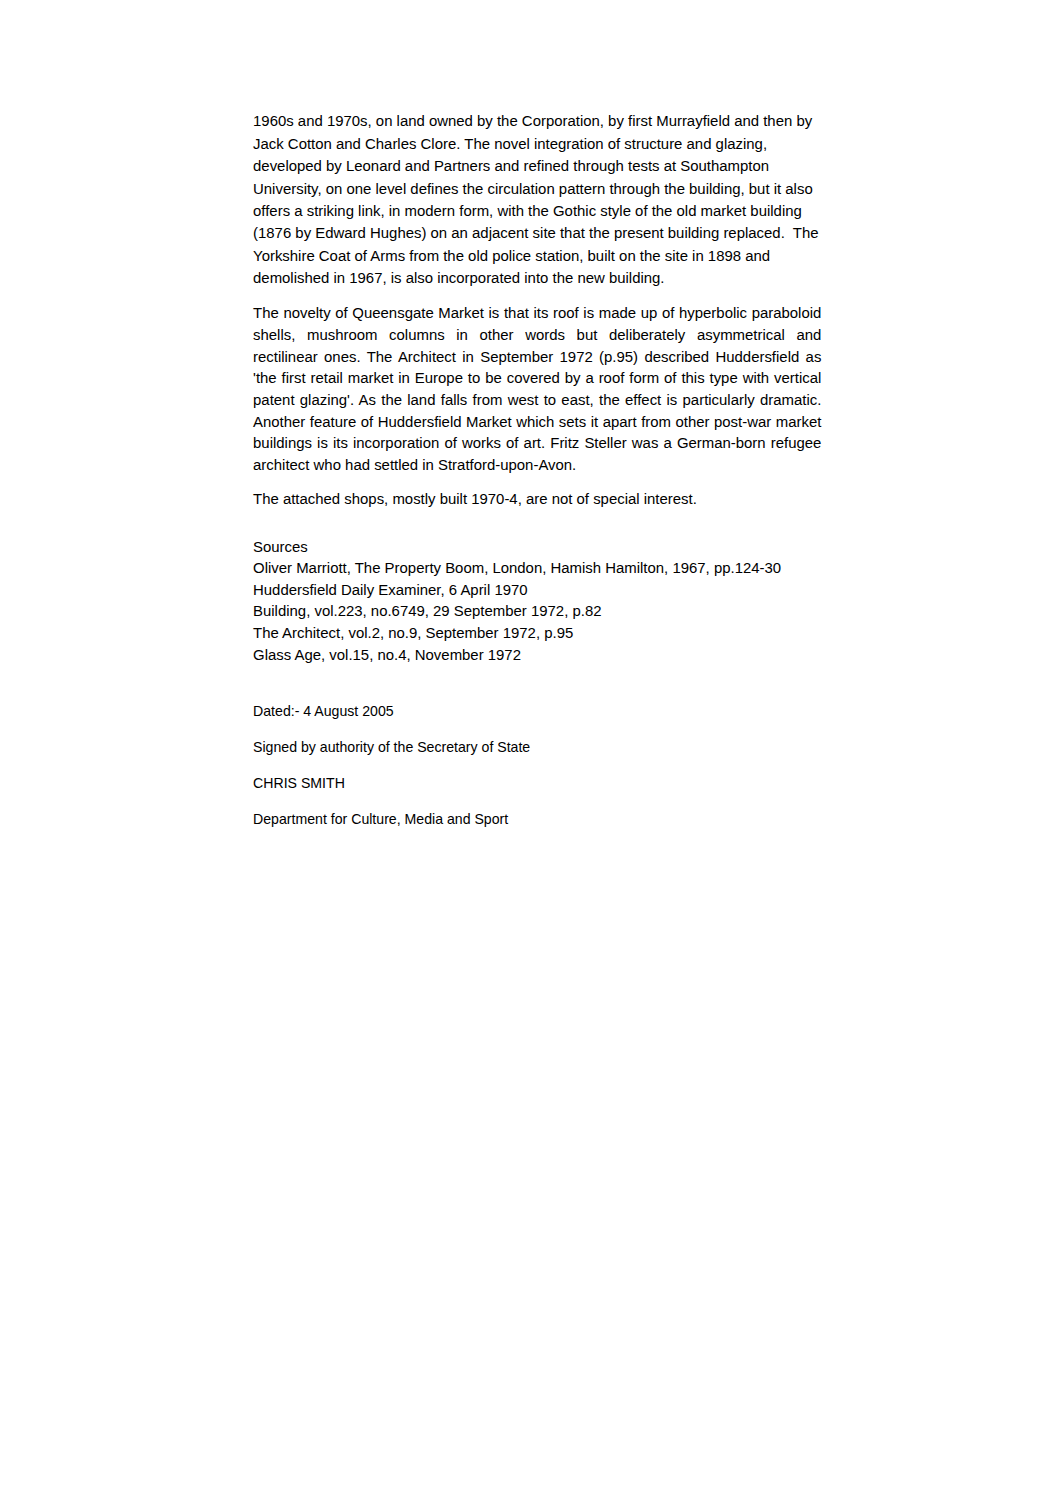1960s and 1970s, on land owned by the Corporation, by first Murrayfield and then by Jack Cotton and Charles Clore. The novel integration of structure and glazing, developed by Leonard and Partners and refined through tests at Southampton University, on one level defines the circulation pattern through the building, but it also offers a striking link, in modern form, with the Gothic style of the old market building (1876 by Edward Hughes) on an adjacent site that the present building replaced. The Yorkshire Coat of Arms from the old police station, built on the site in 1898 and demolished in 1967, is also incorporated into the new building.
The novelty of Queensgate Market is that its roof is made up of hyperbolic paraboloid shells, mushroom columns in other words but deliberately asymmetrical and rectilinear ones. The Architect in September 1972 (p.95) described Huddersfield as 'the first retail market in Europe to be covered by a roof form of this type with vertical patent glazing'. As the land falls from west to east, the effect is particularly dramatic. Another feature of Huddersfield Market which sets it apart from other post-war market buildings is its incorporation of works of art. Fritz Steller was a German-born refugee architect who had settled in Stratford-upon-Avon.
The attached shops, mostly built 1970-4, are not of special interest.
Sources
Oliver Marriott, The Property Boom, London, Hamish Hamilton, 1967, pp.124-30
Huddersfield Daily Examiner, 6 April 1970
Building, vol.223, no.6749, 29 September 1972, p.82
The Architect, vol.2, no.9, September 1972, p.95
Glass Age, vol.15, no.4, November 1972
Dated:- 4 August 2005
Signed by authority of the Secretary of State
CHRIS SMITH
Department for Culture, Media and Sport